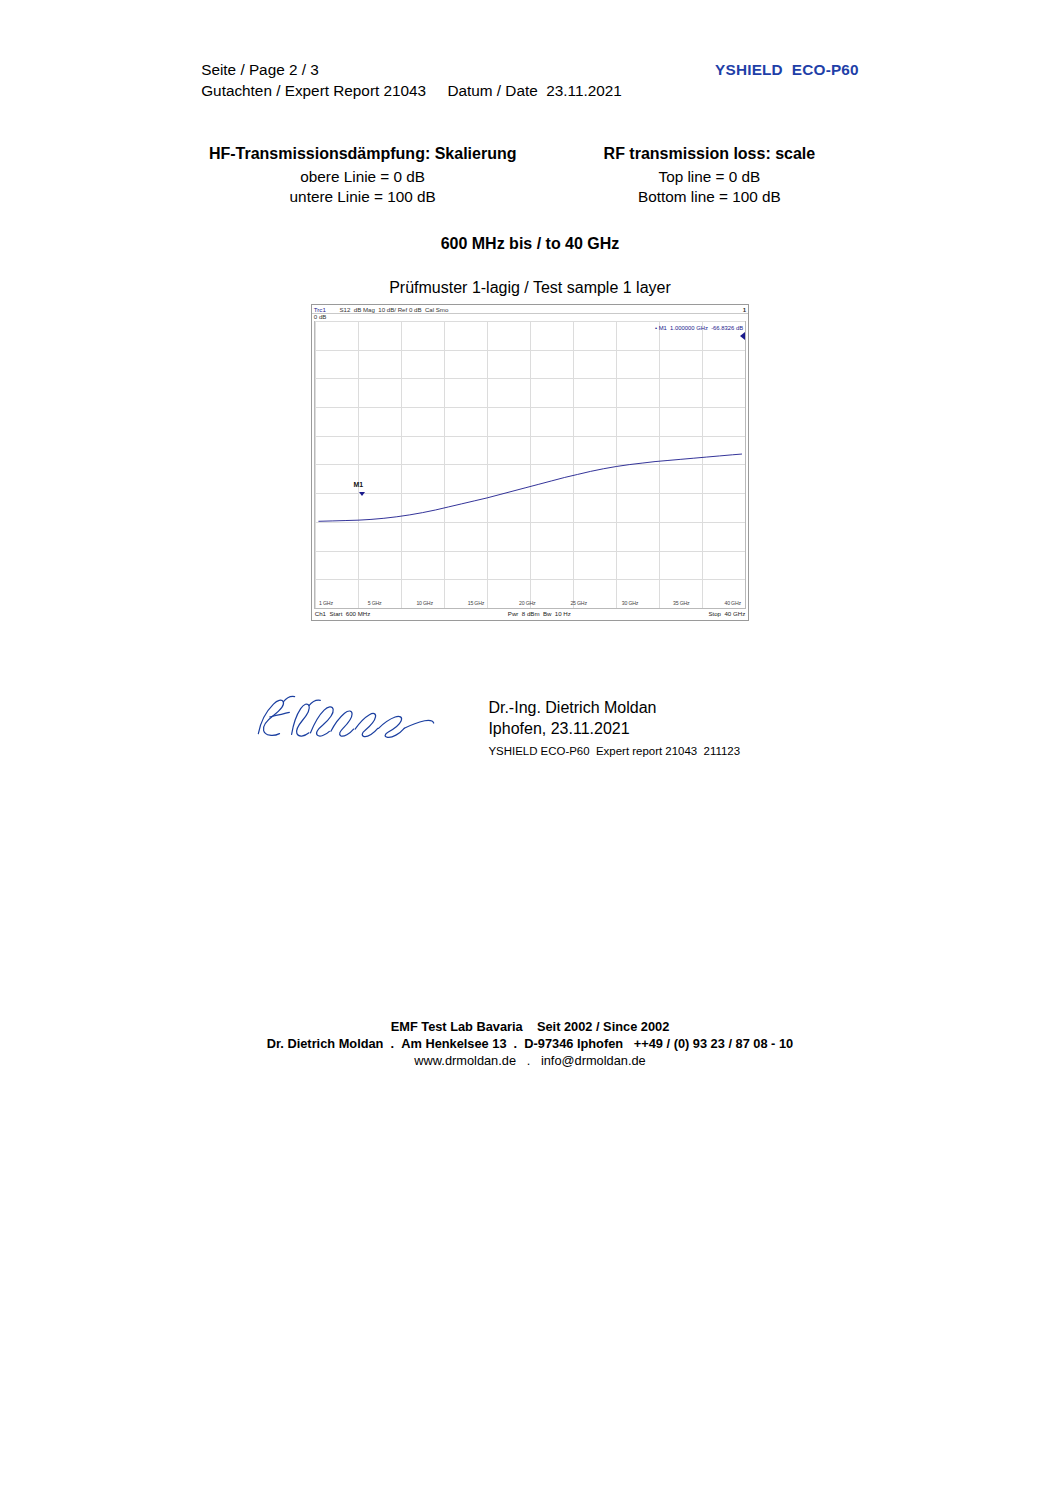Seite / Page 2 / 3 Gutachten / Expert Report 21043 Datum / Date 23.11.2021
YSHIELD ECO-P60
HF-Transmissionsdämpfung: Skalierung
obere Linie = 0 dB
untere Linie = 100 dB
RF transmission loss: scale
Top line = 0 dB
Bottom line = 100 dB
600 MHz bis / to 40 GHz
Prüfmuster 1-lagig / Test sample 1 layer
Trc1 S12 dB Mag 10 dB/ Ref 0 dB Cal Smo
1
0 dB
• M1 1.000000 GHz -66.8326 dB
M1
1 GHz 5 GHz 10 GHz 15 GHz 20 GHz 25 GHz 30 GHz 35 GHz 40 GHz
Ch1 Start 600 MHz
Pwr 8 dBm Bw 10 Hz
Stop 40 GHz
Dr.-Ing. Dietrich Moldan
Iphofen, 23.11.2021
YSHIELD ECO-P60 Expert report 21043 211123
EMF Test Lab Bavaria Seit 2002 / Since 2002
Dr. Dietrich Moldan . Am Henkelsee 13 . D-97346 Iphofen ++49 / (0) 93 23 / 87 08 - 10
www.drmoldan.de . info@drmoldan.de